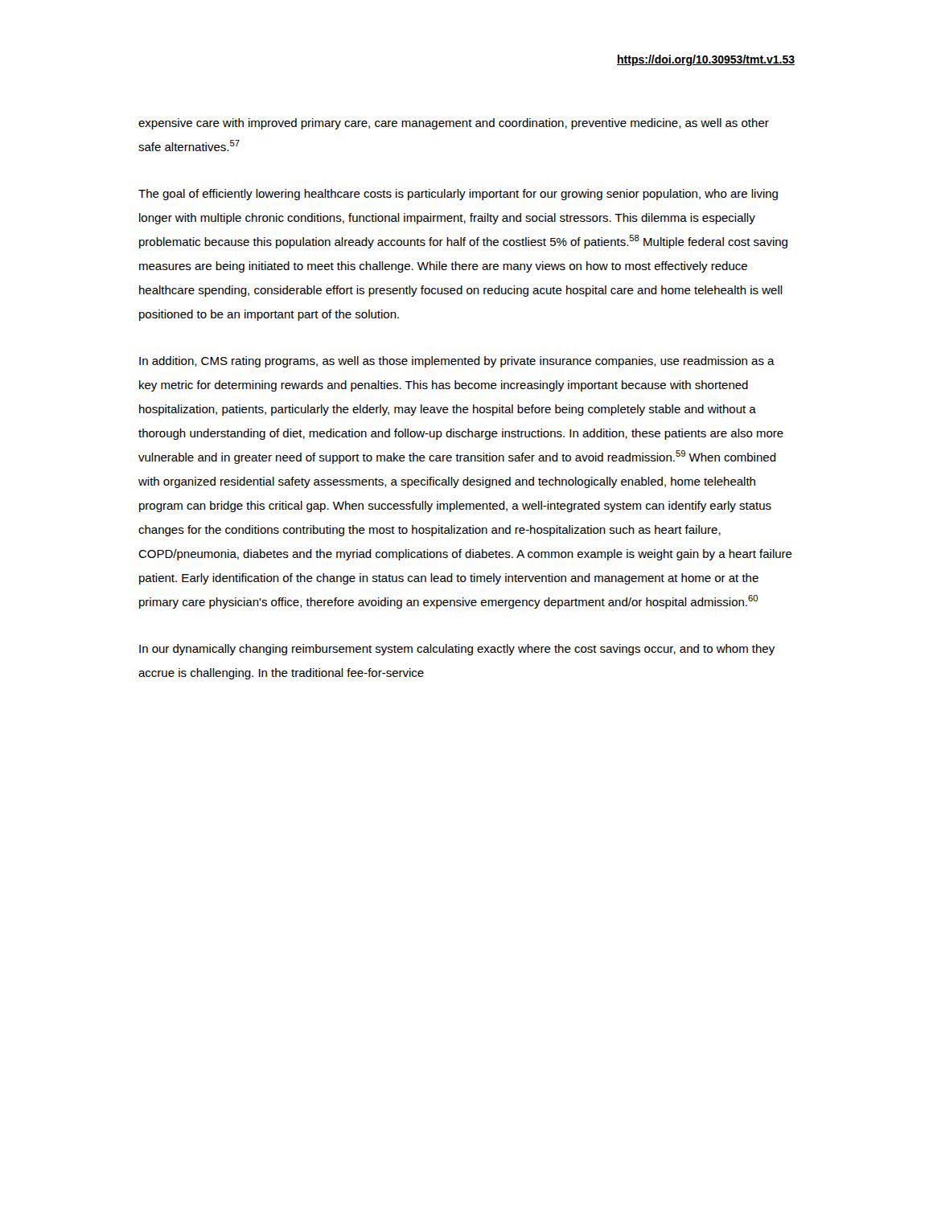https://doi.org/10.30953/tmt.v1.53
expensive care with improved primary care, care management and coordination, preventive medicine, as well as other safe alternatives.57
The goal of efficiently lowering healthcare costs is particularly important for our growing senior population, who are living longer with multiple chronic conditions, functional impairment, frailty and social stressors. This dilemma is especially problematic because this population already accounts for half of the costliest 5% of patients.58 Multiple federal cost saving measures are being initiated to meet this challenge. While there are many views on how to most effectively reduce healthcare spending, considerable effort is presently focused on reducing acute hospital care and home telehealth is well positioned to be an important part of the solution.
In addition, CMS rating programs, as well as those implemented by private insurance companies, use readmission as a key metric for determining rewards and penalties. This has become increasingly important because with shortened hospitalization, patients, particularly the elderly, may leave the hospital before being completely stable and without a thorough understanding of diet, medication and follow-up discharge instructions. In addition, these patients are also more vulnerable and in greater need of support to make the care transition safer and to avoid readmission.59 When combined with organized residential safety assessments, a specifically designed and technologically enabled, home telehealth program can bridge this critical gap. When successfully implemented, a well-integrated system can identify early status changes for the conditions contributing the most to hospitalization and re-hospitalization such as heart failure, COPD/pneumonia, diabetes and the myriad complications of diabetes. A common example is weight gain by a heart failure patient. Early identification of the change in status can lead to timely intervention and management at home or at the primary care physician's office, therefore avoiding an expensive emergency department and/or hospital admission.60
In our dynamically changing reimbursement system calculating exactly where the cost savings occur, and to whom they accrue is challenging. In the traditional fee-for-service